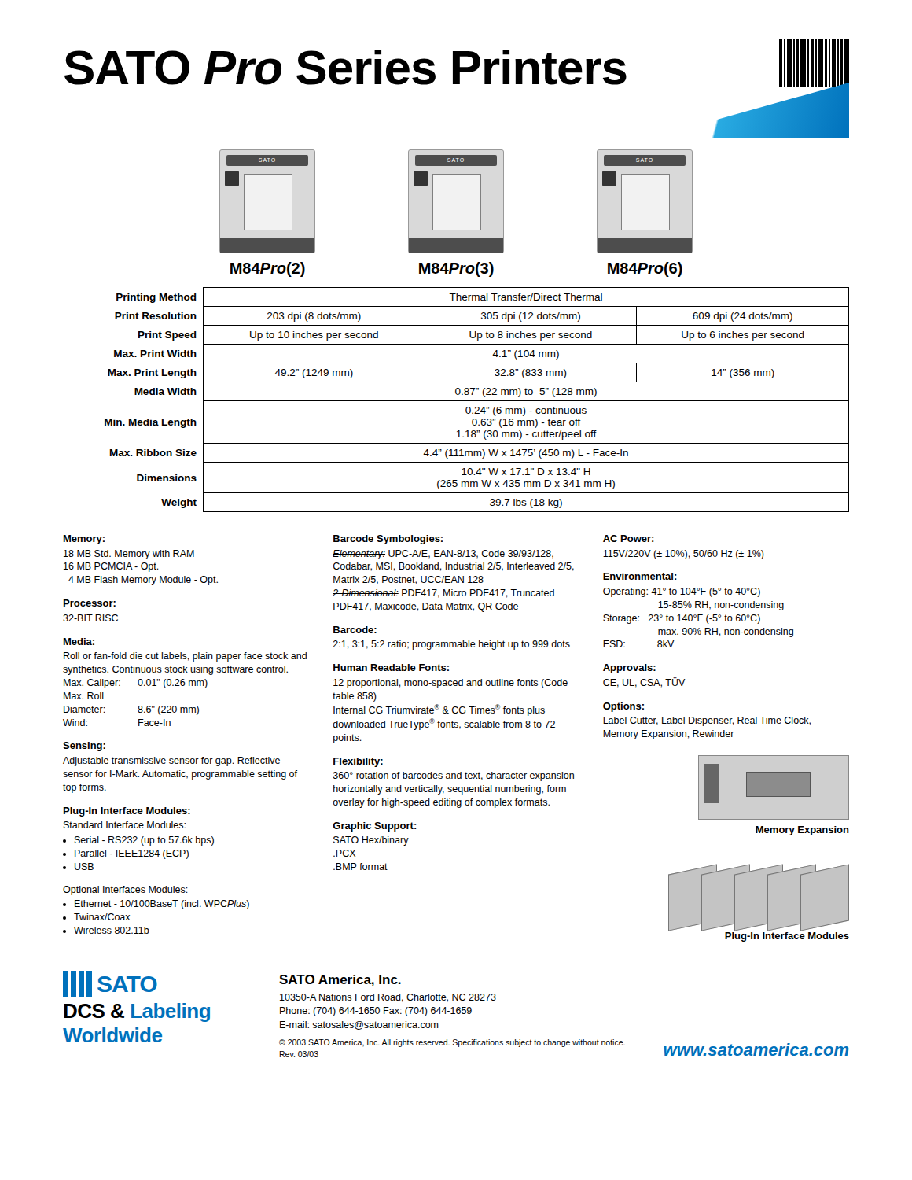SATO Pro Series Printers
SATO
M84Pro(2)
SATO
M84Pro(3)
SATO
M84Pro(6)
| Printing Method | Thermal Transfer/Direct Thermal |
| Print Resolution | 203 dpi (8 dots/mm) | 305 dpi (12 dots/mm) | 609 dpi (24 dots/mm) |
| Print Speed | Up to 10 inches per second | Up to 8 inches per second | Up to 6 inches per second |
| Max. Print Width | 4.1” (104 mm) |
| Max. Print Length | 49.2” (1249 mm) | 32.8” (833 mm) | 14” (356 mm) |
| Media Width | 0.87” (22 mm) to 5” (128 mm) |
| Min. Media Length | 0.24” (6 mm) - continuous 0.63” (16 mm) - tear off 1.18” (30 mm) - cutter/peel off |
| Max. Ribbon Size | 4.4” (111mm) W x 1475’ (450 m) L - Face-In |
| Dimensions | 10.4" W x 17.1" D x 13.4" H (265 mm W x 435 mm D x 341 mm H) |
| Weight | 39.7 lbs (18 kg) |
Memory:
18 MB Std. Memory with RAM
16 MB PCMCIA - Opt.
4 MB Flash Memory Module - Opt.
Processor:
32-BIT RISC
Media:
Roll or fan-fold die cut labels, plain paper face stock and synthetics. Continuous stock using software control.
Max. Caliper: 0.01" (0.26 mm)
Max. Roll Diameter: 8.6" (220 mm)
Wind: Face-In
Sensing:
Adjustable transmissive sensor for gap. Reflective sensor for I-Mark. Automatic, programmable setting of top forms.
Plug-In Interface Modules:
Standard Interface Modules:
Serial - RS232 (up to 57.6k bps)
Parallel - IEEE1284 (ECP)
USB
Optional Interfaces Modules:
Ethernet - 10/100BaseT (incl. WPCPlus)
Twinax/Coax
Wireless 802.11b
Barcode Symbologies:
Elementary: UPC-A/E, EAN-8/13, Code 39/93/128, Codabar, MSI, Bookland, Industrial 2/5, Interleaved 2/5, Matrix 2/5, Postnet, UCC/EAN 128
2-Dimensional: PDF417, Micro PDF417, Truncated PDF417, Maxicode, Data Matrix, QR Code
Barcode:
2:1, 3:1, 5:2 ratio; programmable height up to 999 dots
Human Readable Fonts:
12 proportional, mono-spaced and outline fonts (Code table 858)
Internal CG Triumvirate® & CG Times® fonts plus downloaded TrueType® fonts, scalable from 8 to 72 points.
Flexibility:
360° rotation of barcodes and text, character expansion horizontally and vertically, sequential numbering, form overlay for high-speed editing of complex formats.
Graphic Support:
SATO Hex/binary
.PCX
.BMP format
AC Power:
115V/220V (± 10%), 50/60 Hz (± 1%)
Environmental:
Operating: 41° to 104°F (5° to 40°C)
15-85% RH, non-condensing
Storage: 23° to 140°F (-5° to 60°C)
max. 90% RH, non-condensing
ESD: 8kV
Approvals:
CE, UL, CSA, TÜV
Options:
Label Cutter, Label Dispenser, Real Time Clock, Memory Expansion, Rewinder
Memory Expansion
Plug-In Interface Modules
SATO
DCS & Labeling Worldwide
SATO America, Inc.
10350-A Nations Ford Road, Charlotte, NC 28273
Phone: (704) 644-1650 Fax: (704) 644-1659
E-mail: satosales@satoamerica.com
© 2003 SATO America, Inc. All rights reserved. Specifications subject to change without notice. Rev. 03/03
www.satoamerica.com